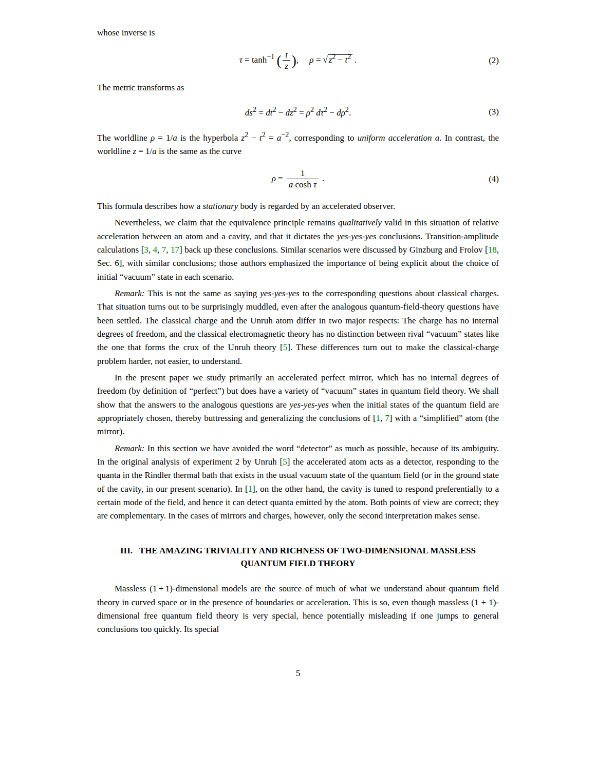whose inverse is
τ = tanh−1 (tz), ρ = √z2 − t2 .
(2)
The metric transforms as
ds2 = dt2 − dz2 = ρ2 dτ2 − dρ2.
(3)
The worldline ρ = 1/a is the hyperbola z2 − t2 = a−2, corresponding to uniform acceleration a. In contrast, the worldline z = 1/a is the same as the curve
ρ = 1 a cosh τ .
(4)
This formula describes how a stationary body is regarded by an accelerated observer.
Nevertheless, we claim that the equivalence principle remains qualitatively valid in this situation of relative acceleration between an atom and a cavity, and that it dictates the yes-yes-yes conclusions. Transition-amplitude calculations [3, 4, 7, 17] back up these conclusions. Similar scenarios were discussed by Ginzburg and Frolov [18, Sec. 6], with similar conclusions; those authors emphasized the importance of being explicit about the choice of initial “vacuum” state in each scenario.
Remark: This is not the same as saying yes-yes-yes to the corresponding questions about classical charges. That situation turns out to be surprisingly muddled, even after the analogous quantum-field-theory questions have been settled. The classical charge and the Unruh atom differ in two major respects: The charge has no internal degrees of freedom, and the classical electromagnetic theory has no distinction between rival “vacuum” states like the one that forms the crux of the Unruh theory [5]. These differences turn out to make the classical-charge problem harder, not easier, to understand.
In the present paper we study primarily an accelerated perfect mirror, which has no internal degrees of freedom (by definition of “perfect”) but does have a variety of “vacuum” states in quantum field theory. We shall show that the answers to the analogous questions are yes-yes-yes when the initial states of the quantum field are appropriately chosen, thereby buttressing and generalizing the conclusions of [1, 7] with a “simplified” atom (the mirror).
Remark: In this section we have avoided the word “detector” as much as possible, because of its ambiguity. In the original analysis of experiment 2 by Unruh [5] the accelerated atom acts as a detector, responding to the quanta in the Rindler thermal bath that exists in the usual vacuum state of the quantum field (or in the ground state of the cavity, in our present scenario). In [1], on the other hand, the cavity is tuned to respond preferentially to a certain mode of the field, and hence it can detect quanta emitted by the atom. Both points of view are correct; they are complementary. In the cases of mirrors and charges, however, only the second interpretation makes sense.
III. The amazing triviality and richness of two-dimensional massless quantum field theory
Massless (1 + 1)-dimensional models are the source of much of what we understand about quantum field theory in curved space or in the presence of boundaries or acceleration. This is so, even though massless (1 + 1)-dimensional free quantum field theory is very special, hence potentially misleading if one jumps to general conclusions too quickly. Its special
5